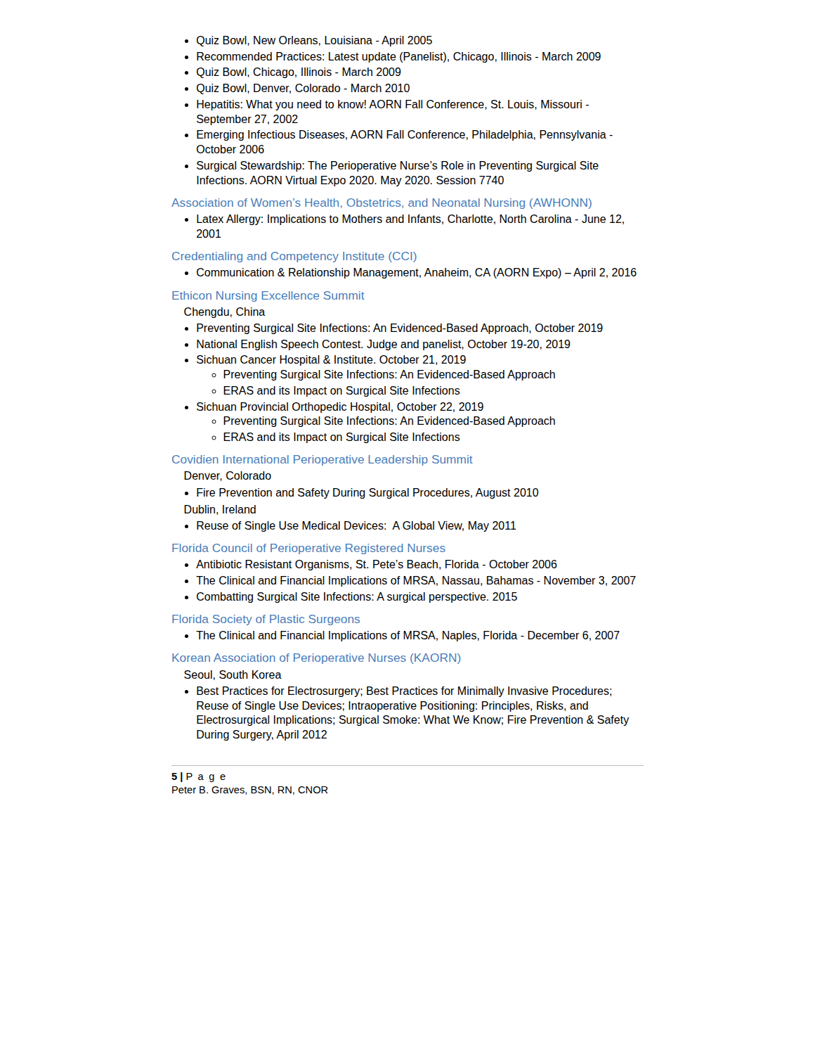Quiz Bowl, New Orleans, Louisiana - April 2005
Recommended Practices: Latest update (Panelist), Chicago, Illinois - March 2009
Quiz Bowl, Chicago, Illinois - March 2009
Quiz Bowl, Denver, Colorado - March 2010
Hepatitis: What you need to know! AORN Fall Conference, St. Louis, Missouri - September 27, 2002
Emerging Infectious Diseases, AORN Fall Conference, Philadelphia, Pennsylvania - October 2006
Surgical Stewardship: The Perioperative Nurse’s Role in Preventing Surgical Site Infections. AORN Virtual Expo 2020. May 2020. Session 7740
Association of Women’s Health, Obstetrics, and Neonatal Nursing (AWHONN)
Latex Allergy: Implications to Mothers and Infants, Charlotte, North Carolina - June 12, 2001
Credentialing and Competency Institute (CCI)
Communication & Relationship Management, Anaheim, CA (AORN Expo) – April 2, 2016
Ethicon Nursing Excellence Summit
Chengdu, China
Preventing Surgical Site Infections: An Evidenced-Based Approach, October 2019
National English Speech Contest. Judge and panelist, October 19-20, 2019
Sichuan Cancer Hospital & Institute. October 21, 2019
Preventing Surgical Site Infections: An Evidenced-Based Approach
ERAS and its Impact on Surgical Site Infections
Sichuan Provincial Orthopedic Hospital, October 22, 2019
Preventing Surgical Site Infections: An Evidenced-Based Approach
ERAS and its Impact on Surgical Site Infections
Covidien International Perioperative Leadership Summit
Denver, Colorado
Fire Prevention and Safety During Surgical Procedures, August 2010
Dublin, Ireland
Reuse of Single Use Medical Devices: A Global View, May 2011
Florida Council of Perioperative Registered Nurses
Antibiotic Resistant Organisms, St. Pete’s Beach, Florida - October 2006
The Clinical and Financial Implications of MRSA, Nassau, Bahamas - November 3, 2007
Combatting Surgical Site Infections: A surgical perspective. 2015
Florida Society of Plastic Surgeons
The Clinical and Financial Implications of MRSA, Naples, Florida - December 6, 2007
Korean Association of Perioperative Nurses (KAORN)
Seoul, South Korea
Best Practices for Electrosurgery; Best Practices for Minimally Invasive Procedures; Reuse of Single Use Devices; Intraoperative Positioning: Principles, Risks, and Electrosurgical Implications; Surgical Smoke: What We Know; Fire Prevention & Safety During Surgery, April 2012
5 | P a g e Peter B. Graves, BSN, RN, CNOR